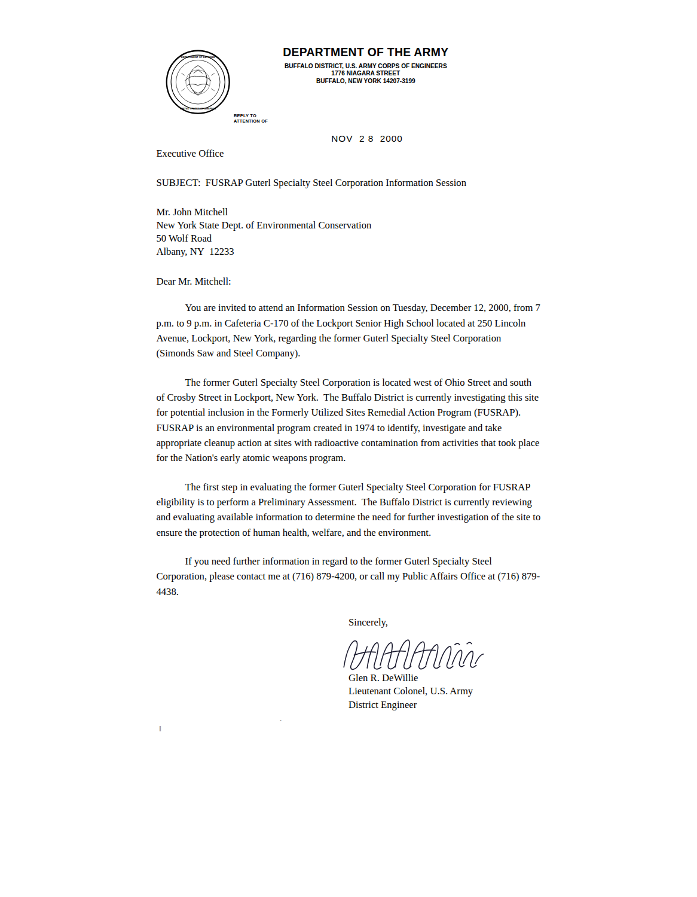DEPARTMENT OF DEFENSE UNITED STATES OF AMERICA
DEPARTMENT OF THE ARMY
BUFFALO DISTRICT, U.S. ARMY CORPS OF ENGINEERS
1776 NIAGARA STREET
BUFFALO, NEW YORK 14207-3199
REPLY TO
ATTENTION OF
NOV 2 8 2000
Executive Office
SUBJECT: FUSRAP Guterl Specialty Steel Corporation Information Session
Mr. John Mitchell
New York State Dept. of Environmental Conservation
50 Wolf Road
Albany, NY 12233
Dear Mr. Mitchell:
You are invited to attend an Information Session on Tuesday, December 12, 2000, from 7 p.m. to 9 p.m. in Cafeteria C-170 of the Lockport Senior High School located at 250 Lincoln Avenue, Lockport, New York, regarding the former Guterl Specialty Steel Corporation (Simonds Saw and Steel Company).
The former Guterl Specialty Steel Corporation is located west of Ohio Street and south of Crosby Street in Lockport, New York. The Buffalo District is currently investigating this site for potential inclusion in the Formerly Utilized Sites Remedial Action Program (FUSRAP). FUSRAP is an environmental program created in 1974 to identify, investigate and take appropriate cleanup action at sites with radioactive contamination from activities that took place for the Nation's early atomic weapons program.
The first step in evaluating the former Guterl Specialty Steel Corporation for FUSRAP eligibility is to perform a Preliminary Assessment. The Buffalo District is currently reviewing and evaluating available information to determine the need for further investigation of the site to ensure the protection of human health, welfare, and the environment.
If you need further information in regard to the former Guterl Specialty Steel Corporation, please contact me at (716) 879-4200, or call my Public Affairs Office at (716) 879-4438.
Sincerely,
Glen R. DeWillie
Lieutenant Colonel, U.S. Army
District Engineer
‖ `